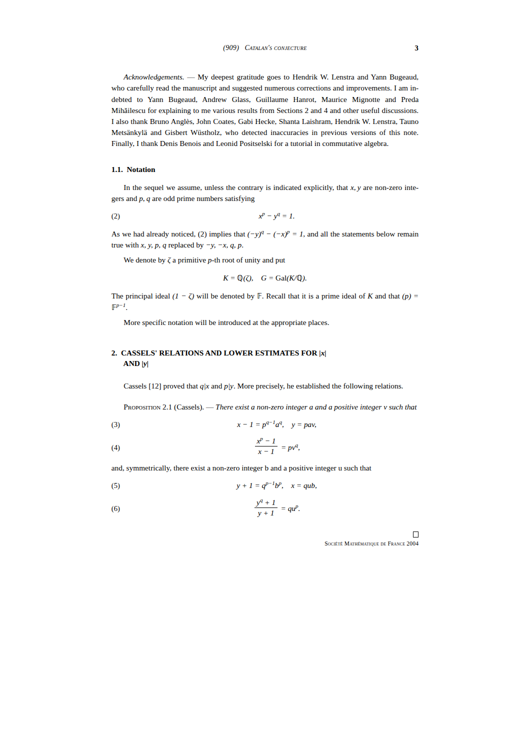(909) Catalan's conjecture 3
Acknowledgements. — My deepest gratitude goes to Hendrik W. Lenstra and Yann Bugeaud, who carefully read the manuscript and suggested numerous corrections and improvements. I am indebted to Yann Bugeaud, Andrew Glass, Guillaume Hanrot, Maurice Mignotte and Preda Mihăilescu for explaining to me various results from Sections 2 and 4 and other useful discussions. I also thank Bruno Anglès, John Coates, Gabi Hecke, Shanta Laishram, Hendrik W. Lenstra, Tauno Metsänkylä and Gisbert Wüstholz, who detected inaccuracies in previous versions of this note. Finally, I thank Denis Benois and Leonid Positselski for a tutorial in commutative algebra.
1.1. Notation
In the sequel we assume, unless the contrary is indicated explicitly, that x, y are non-zero integers and p, q are odd prime numbers satisfying
(2) xp − yq = 1.
As we had already noticed, (2) implies that (−y)q − (−x)p = 1, and all the statements below remain true with x, y, p, q replaced by −y, −x, q, p.
We denote by ζ a primitive p-th root of unity and put
K = ℚ(ζ), G = Gal(K/ℚ).
The principal ideal (1 − ζ) will be denoted by 𝔽. Recall that it is a prime ideal of K and that (p) = 𝔽p−1.
More specific notation will be introduced at the appropriate places.
2. CASSELS' RELATIONS AND LOWER ESTIMATES FOR |x|
AND |y|
Cassels [12] proved that q|x and p|y. More precisely, he established the following relations.
Proposition 2.1 (Cassels). — There exist a non-zero integer a and a positive integer v such that
(3) x − 1 = pq−1aq, y = pav,
(4) xp − 1 x − 1 = pvq,
and, symmetrically, there exist a non-zero integer b and a positive integer u such that
(5) y + 1 = qp−1bp, x = qub,
(6) yq + 1 y + 1 = qup.
Société Mathématique de France 2004